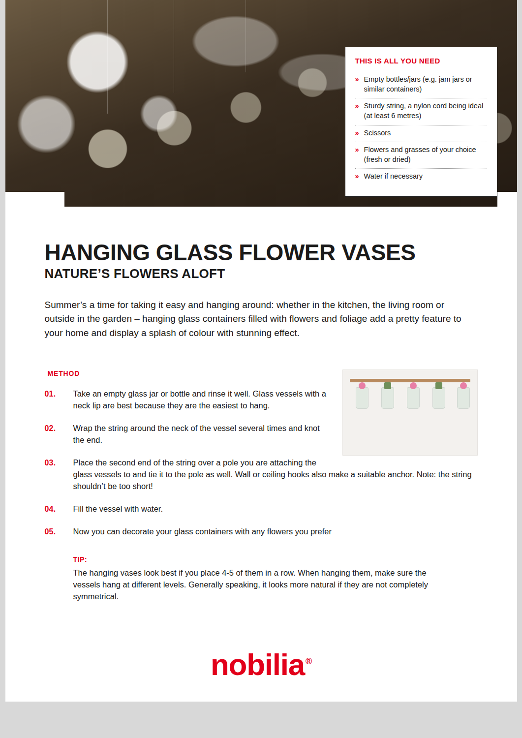This is all you need
»Empty bottles/jars (e.g. jam jars or similar containers)
»Sturdy string, a nylon cord being ideal (at least 6 metres)
»Scissors
»Flowers and grasses of your choice (fresh or dried)
»Water if necessary
Hanging glass flower vases
Nature’s flowers aloft
Summer’s a time for taking it easy and hanging around: whether in the kitchen, the living room or outside in the garden – hanging glass containers filled with flowers and foliage add a pretty feature to your home and display a splash of colour with stunning effect.
Method
Take an empty glass jar or bottle and rinse it well. Glass vessels with a neck lip are best because they are the easiest to hang.
Wrap the string around the neck of the vessel several times and knot the end.
Place the second end of the string over a pole you are attaching the glass vessels to and tie it to the pole as well. Wall or ceiling hooks also make a suitable anchor. Note: the string shouldn’t be too short!
Fill the vessel with water.
Now you can decorate your glass containers with any flowers you prefer
Tip: The hanging vases look best if you place 4-5 of them in a row. When hanging them, make sure the vessels hang at different levels. Generally speaking, it looks more natural if they are not completely symmetrical.
nobilia®